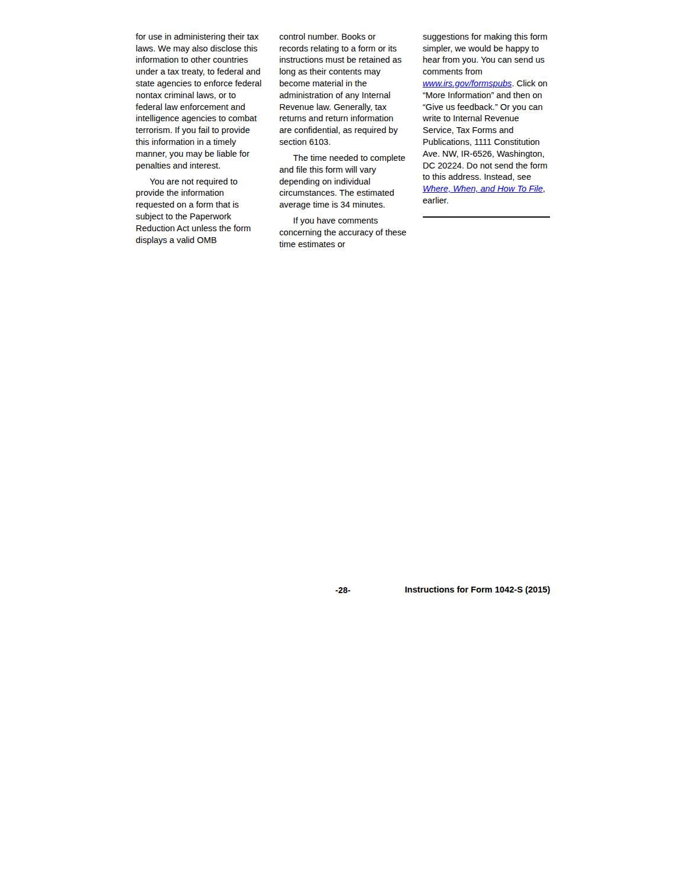for use in administering their tax laws. We may also disclose this information to other countries under a tax treaty, to federal and state agencies to enforce federal nontax criminal laws, or to federal law enforcement and intelligence agencies to combat terrorism. If you fail to provide this information in a timely manner, you may be liable for penalties and interest.
You are not required to provide the information requested on a form that is subject to the Paperwork Reduction Act unless the form displays a valid OMB
control number. Books or records relating to a form or its instructions must be retained as long as their contents may become material in the administration of any Internal Revenue law. Generally, tax returns and return information are confidential, as required by section 6103.
The time needed to complete and file this form will vary depending on individual circumstances. The estimated average time is 34 minutes.
If you have comments concerning the accuracy of these time estimates or
suggestions for making this form simpler, we would be happy to hear from you. You can send us comments from www.irs.gov/formspubs. Click on “More Information” and then on “Give us feedback.” Or you can write to Internal Revenue Service, Tax Forms and Publications, 1111 Constitution Ave. NW, IR-6526, Washington, DC 20224. Do not send the form to this address. Instead, see Where, When, and How To File, earlier.
-28- Instructions for Form 1042-S (2015)